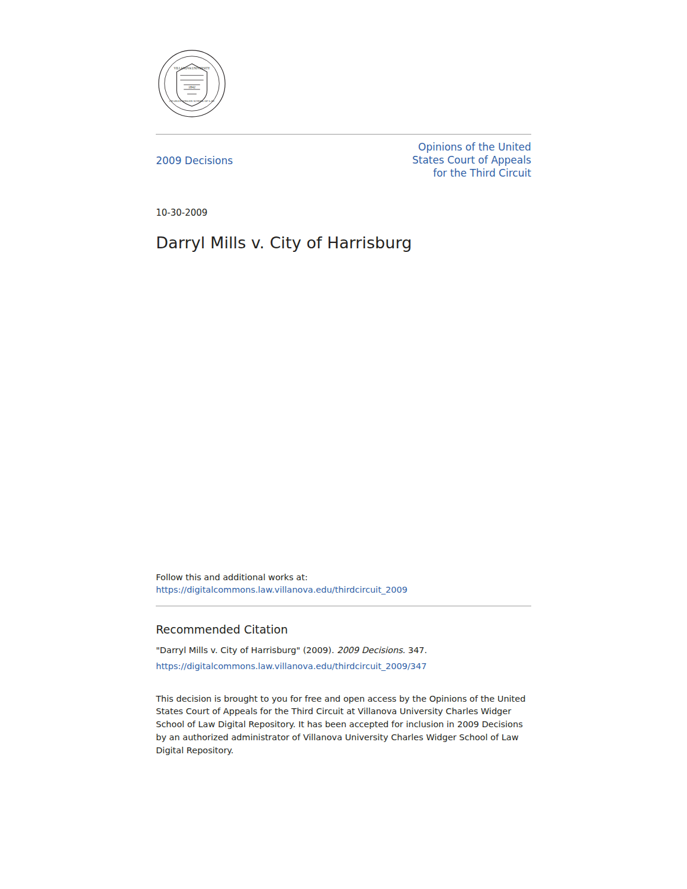VILLANOVA UNIVERSITY 1842 CHARLES WIDGER SCHOOL OF LAW
2009 Decisions
Opinions of the United States Court of Appeals for the Third Circuit
10-30-2009
Darryl Mills v. City of Harrisburg
Follow this and additional works at: https://digitalcommons.law.villanova.edu/thirdcircuit_2009
Recommended Citation
"Darryl Mills v. City of Harrisburg" (2009). 2009 Decisions. 347.
https://digitalcommons.law.villanova.edu/thirdcircuit_2009/347
This decision is brought to you for free and open access by the Opinions of the United States Court of Appeals for the Third Circuit at Villanova University Charles Widger School of Law Digital Repository. It has been accepted for inclusion in 2009 Decisions by an authorized administrator of Villanova University Charles Widger School of Law Digital Repository.